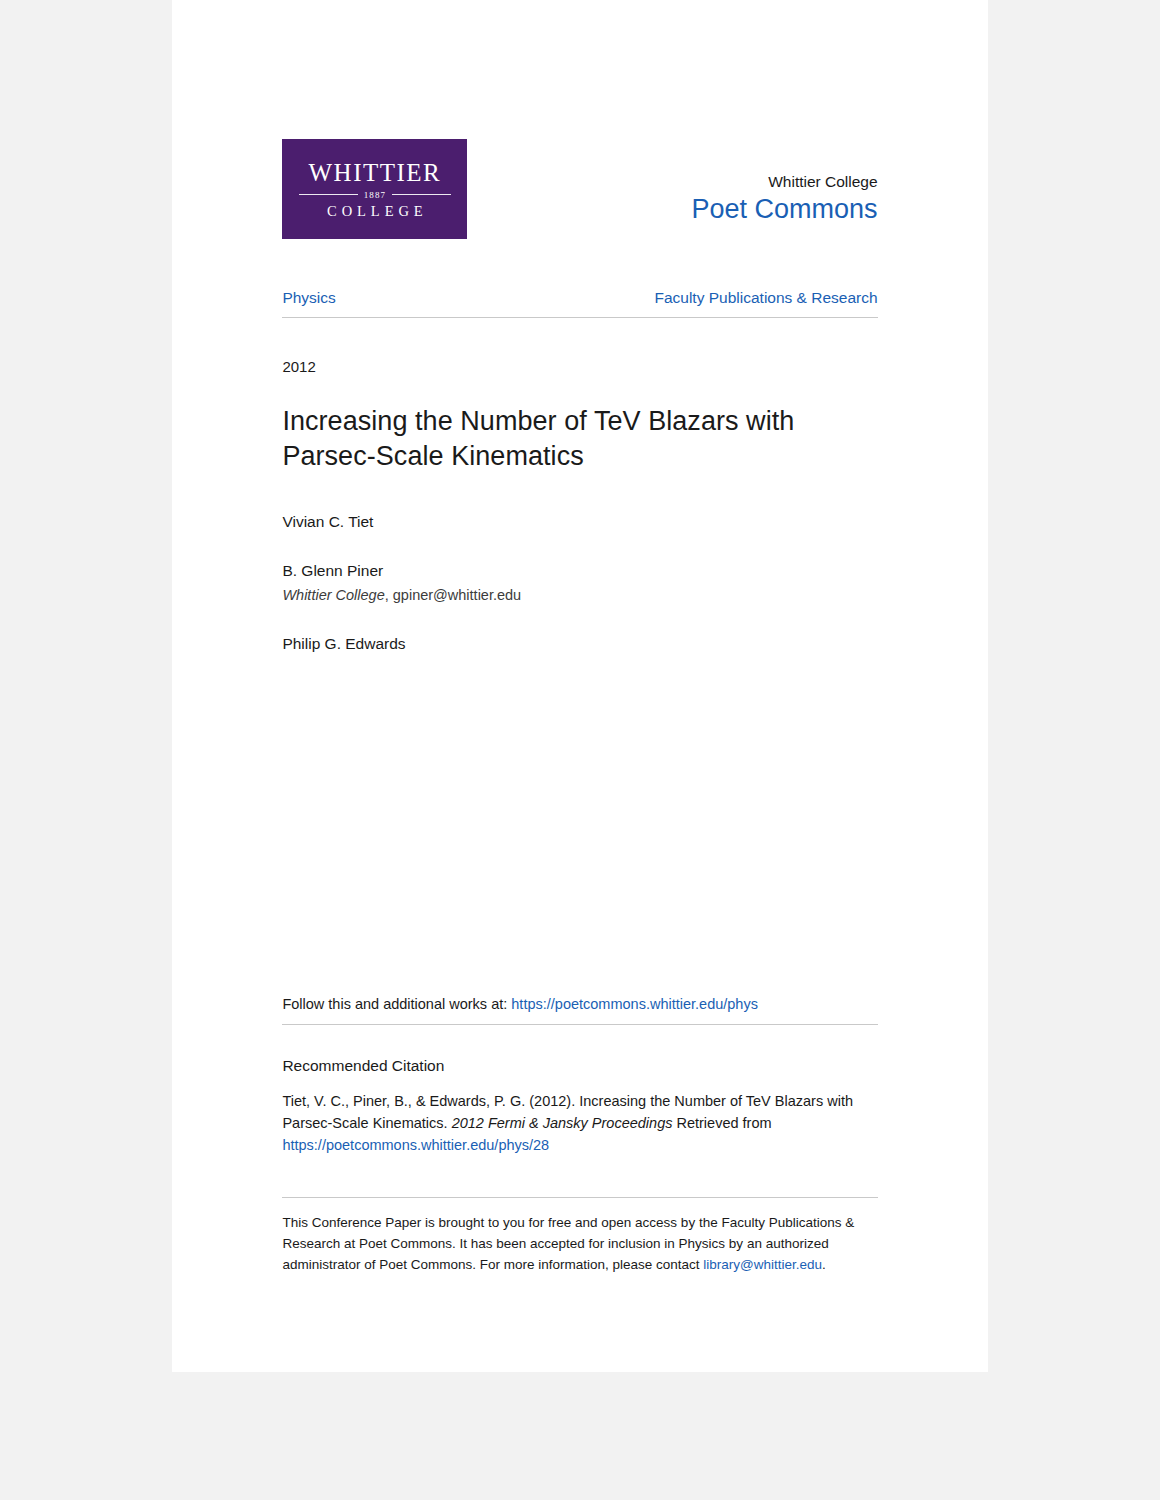WHITTIER
1887
COLLEGE
Whittier College
Poet Commons
Physics Faculty Publications & Research
2012
Increasing the Number of TeV Blazars with Parsec-Scale Kinematics
Vivian C. Tiet
B. Glenn Piner
Whittier College, gpiner@whittier.edu
Philip G. Edwards
Follow this and additional works at: https://poetcommons.whittier.edu/phys
Recommended Citation
Tiet, V. C., Piner, B., & Edwards, P. G. (2012). Increasing the Number of TeV Blazars with Parsec-Scale Kinematics. 2012 Fermi & Jansky Proceedings Retrieved from https://poetcommons.whittier.edu/phys/28
This Conference Paper is brought to you for free and open access by the Faculty Publications & Research at Poet Commons. It has been accepted for inclusion in Physics by an authorized administrator of Poet Commons. For more information, please contact library@whittier.edu.